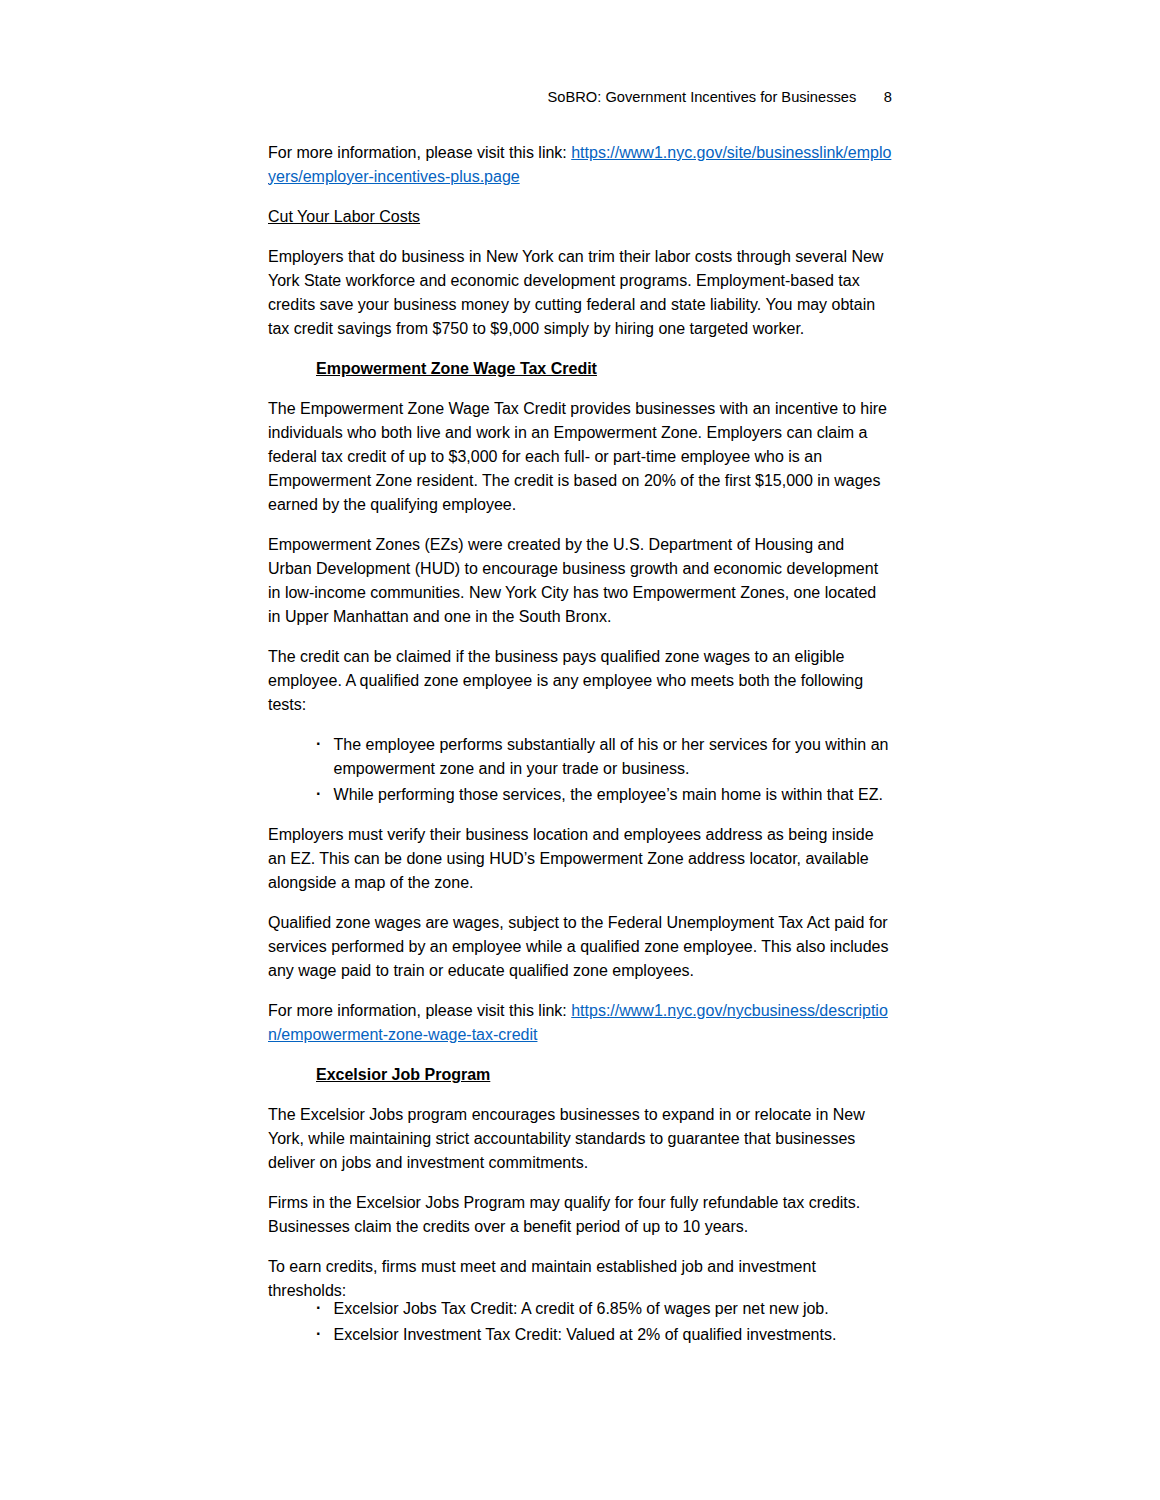SoBRO: Government Incentives for Businesses 8
For more information, please visit this link: https://www1.nyc.gov/site/businesslink/employers/employer-incentives-plus.page
Cut Your Labor Costs
Employers that do business in New York can trim their labor costs through several New York State workforce and economic development programs. Employment-based tax credits save your business money by cutting federal and state liability. You may obtain tax credit savings from $750 to $9,000 simply by hiring one targeted worker.
Empowerment Zone Wage Tax Credit
The Empowerment Zone Wage Tax Credit provides businesses with an incentive to hire individuals who both live and work in an Empowerment Zone. Employers can claim a federal tax credit of up to $3,000 for each full- or part-time employee who is an Empowerment Zone resident. The credit is based on 20% of the first $15,000 in wages earned by the qualifying employee.
Empowerment Zones (EZs) were created by the U.S. Department of Housing and Urban Development (HUD) to encourage business growth and economic development in low-income communities. New York City has two Empowerment Zones, one located in Upper Manhattan and one in the South Bronx.
The credit can be claimed if the business pays qualified zone wages to an eligible employee. A qualified zone employee is any employee who meets both the following tests:
The employee performs substantially all of his or her services for you within an empowerment zone and in your trade or business.
While performing those services, the employee’s main home is within that EZ.
Employers must verify their business location and employees address as being inside an EZ. This can be done using HUD’s Empowerment Zone address locator, available alongside a map of the zone.
Qualified zone wages are wages, subject to the Federal Unemployment Tax Act paid for services performed by an employee while a qualified zone employee. This also includes any wage paid to train or educate qualified zone employees.
For more information, please visit this link: https://www1.nyc.gov/nycbusiness/description/empowerment-zone-wage-tax-credit
Excelsior Job Program
The Excelsior Jobs program encourages businesses to expand in or relocate in New York, while maintaining strict accountability standards to guarantee that businesses deliver on jobs and investment commitments.
Firms in the Excelsior Jobs Program may qualify for four fully refundable tax credits. Businesses claim the credits over a benefit period of up to 10 years.
To earn credits, firms must meet and maintain established job and investment thresholds:
Excelsior Jobs Tax Credit: A credit of 6.85% of wages per net new job.
Excelsior Investment Tax Credit: Valued at 2% of qualified investments.